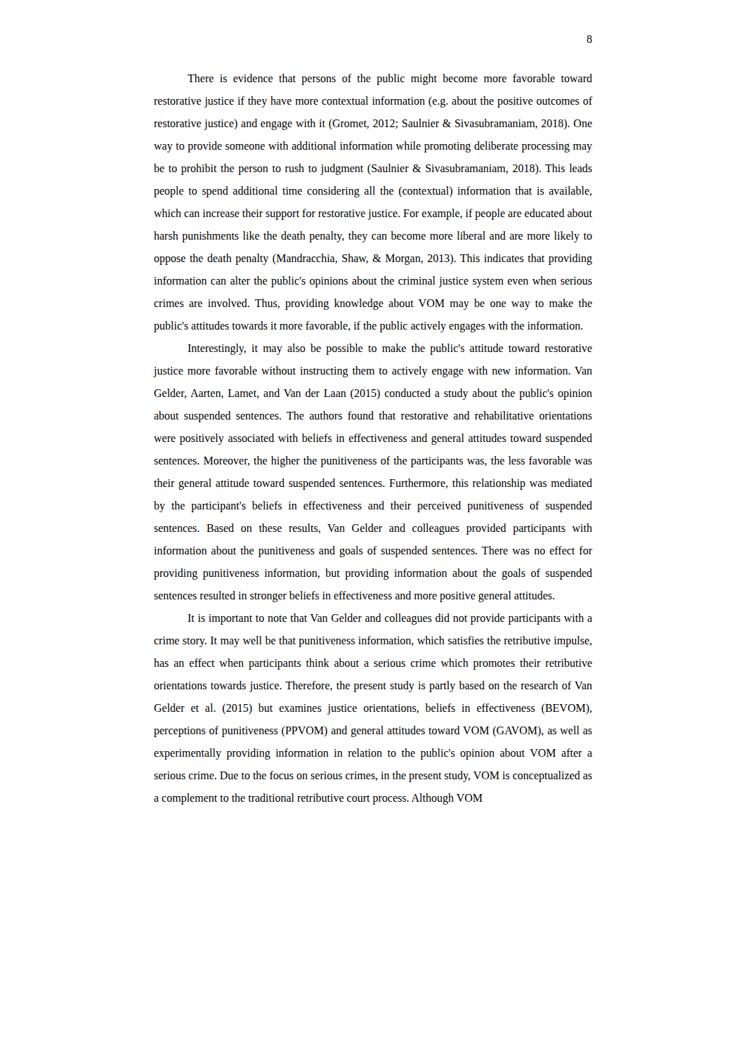8
There is evidence that persons of the public might become more favorable toward restorative justice if they have more contextual information (e.g. about the positive outcomes of restorative justice) and engage with it (Gromet, 2012; Saulnier & Sivasubramaniam, 2018). One way to provide someone with additional information while promoting deliberate processing may be to prohibit the person to rush to judgment (Saulnier & Sivasubramaniam, 2018). This leads people to spend additional time considering all the (contextual) information that is available, which can increase their support for restorative justice. For example, if people are educated about harsh punishments like the death penalty, they can become more liberal and are more likely to oppose the death penalty (Mandracchia, Shaw, & Morgan, 2013). This indicates that providing information can alter the public's opinions about the criminal justice system even when serious crimes are involved. Thus, providing knowledge about VOM may be one way to make the public's attitudes towards it more favorable, if the public actively engages with the information.
Interestingly, it may also be possible to make the public's attitude toward restorative justice more favorable without instructing them to actively engage with new information. Van Gelder, Aarten, Lamet, and Van der Laan (2015) conducted a study about the public's opinion about suspended sentences. The authors found that restorative and rehabilitative orientations were positively associated with beliefs in effectiveness and general attitudes toward suspended sentences. Moreover, the higher the punitiveness of the participants was, the less favorable was their general attitude toward suspended sentences. Furthermore, this relationship was mediated by the participant's beliefs in effectiveness and their perceived punitiveness of suspended sentences. Based on these results, Van Gelder and colleagues provided participants with information about the punitiveness and goals of suspended sentences. There was no effect for providing punitiveness information, but providing information about the goals of suspended sentences resulted in stronger beliefs in effectiveness and more positive general attitudes.
It is important to note that Van Gelder and colleagues did not provide participants with a crime story. It may well be that punitiveness information, which satisfies the retributive impulse, has an effect when participants think about a serious crime which promotes their retributive orientations towards justice. Therefore, the present study is partly based on the research of Van Gelder et al. (2015) but examines justice orientations, beliefs in effectiveness (BEVOM), perceptions of punitiveness (PPVOM) and general attitudes toward VOM (GAVOM), as well as experimentally providing information in relation to the public's opinion about VOM after a serious crime. Due to the focus on serious crimes, in the present study, VOM is conceptualized as a complement to the traditional retributive court process. Although VOM